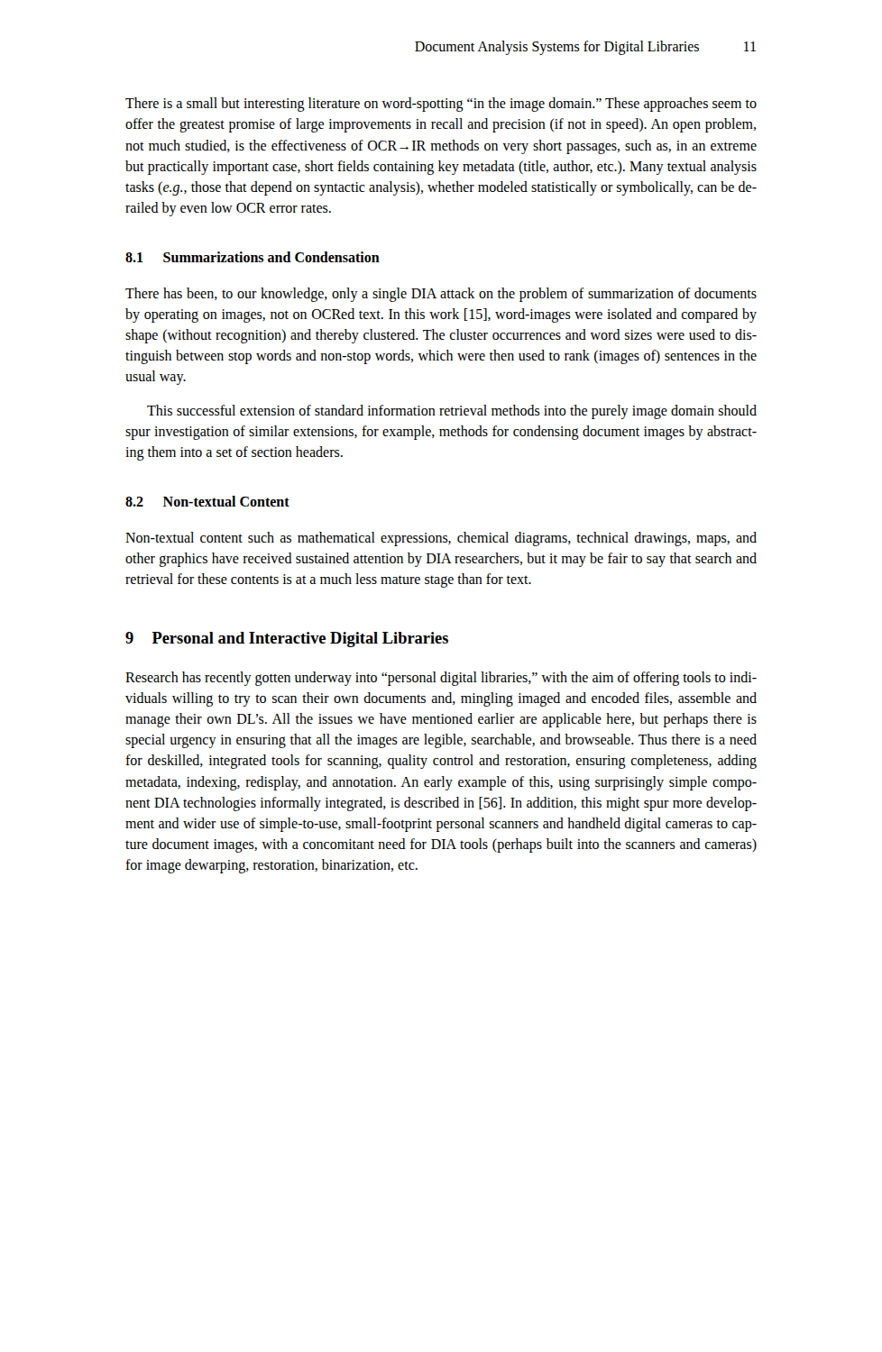Document Analysis Systems for Digital Libraries 11
There is a small but interesting literature on word-spotting “in the image domain.” These approaches seem to offer the greatest promise of large improvements in recall and precision (if not in speed). An open problem, not much studied, is the effectiveness of OCR→IR methods on very short passages, such as, in an extreme but practically important case, short fields containing key metadata (title, author, etc.). Many textual analysis tasks (e.g., those that depend on syntactic analysis), whether modeled statistically or symbolically, can be derailed by even low OCR error rates.
8.1 Summarizations and Condensation
There has been, to our knowledge, only a single DIA attack on the problem of summarization of documents by operating on images, not on OCRed text. In this work [15], word-images were isolated and compared by shape (without recognition) and thereby clustered. The cluster occurrences and word sizes were used to distinguish between stop words and non-stop words, which were then used to rank (images of) sentences in the usual way.
This successful extension of standard information retrieval methods into the purely image domain should spur investigation of similar extensions, for example, methods for condensing document images by abstracting them into a set of section headers.
8.2 Non-textual Content
Non-textual content such as mathematical expressions, chemical diagrams, technical drawings, maps, and other graphics have received sustained attention by DIA researchers, but it may be fair to say that search and retrieval for these contents is at a much less mature stage than for text.
9 Personal and Interactive Digital Libraries
Research has recently gotten underway into “personal digital libraries,” with the aim of offering tools to individuals willing to try to scan their own documents and, mingling imaged and encoded files, assemble and manage their own DL’s. All the issues we have mentioned earlier are applicable here, but perhaps there is special urgency in ensuring that all the images are legible, searchable, and browseable. Thus there is a need for deskilled, integrated tools for scanning, quality control and restoration, ensuring completeness, adding metadata, indexing, redisplay, and annotation. An early example of this, using surprisingly simple component DIA technologies informally integrated, is described in [56]. In addition, this might spur more development and wider use of simple-to-use, small-footprint personal scanners and handheld digital cameras to capture document images, with a concomitant need for DIA tools (perhaps built into the scanners and cameras) for image dewarping, restoration, binarization, etc.